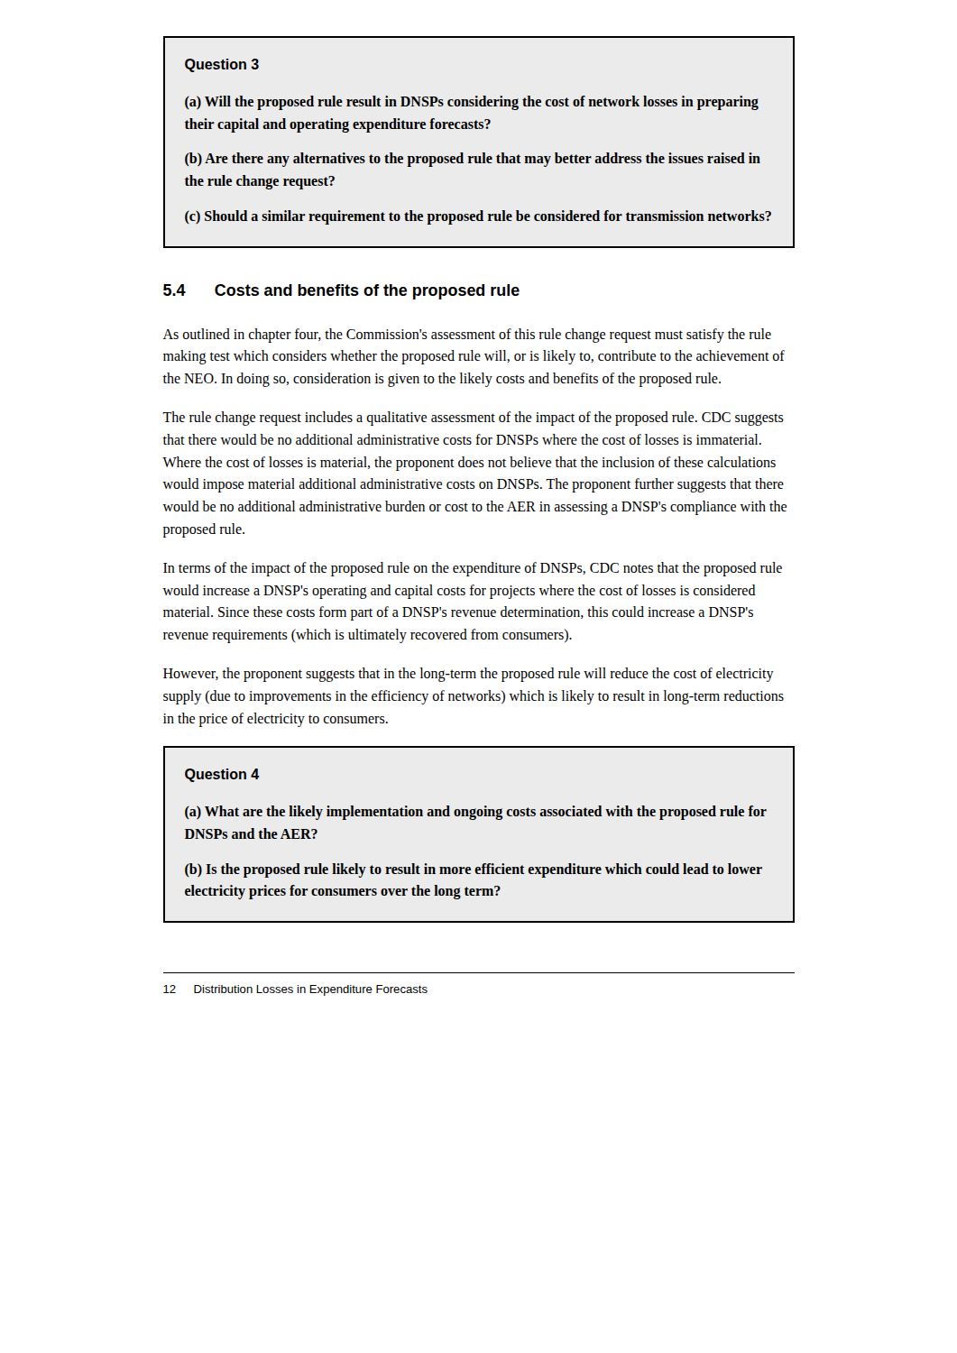Question 3
(a) Will the proposed rule result in DNSPs considering the cost of network losses in preparing their capital and operating expenditure forecasts?
(b) Are there any alternatives to the proposed rule that may better address the issues raised in the rule change request?
(c) Should a similar requirement to the proposed rule be considered for transmission networks?
5.4 Costs and benefits of the proposed rule
As outlined in chapter four, the Commission's assessment of this rule change request must satisfy the rule making test which considers whether the proposed rule will, or is likely to, contribute to the achievement of the NEO. In doing so, consideration is given to the likely costs and benefits of the proposed rule.
The rule change request includes a qualitative assessment of the impact of the proposed rule. CDC suggests that there would be no additional administrative costs for DNSPs where the cost of losses is immaterial. Where the cost of losses is material, the proponent does not believe that the inclusion of these calculations would impose material additional administrative costs on DNSPs. The proponent further suggests that there would be no additional administrative burden or cost to the AER in assessing a DNSP's compliance with the proposed rule.
In terms of the impact of the proposed rule on the expenditure of DNSPs, CDC notes that the proposed rule would increase a DNSP's operating and capital costs for projects where the cost of losses is considered material. Since these costs form part of a DNSP's revenue determination, this could increase a DNSP's revenue requirements (which is ultimately recovered from consumers).
However, the proponent suggests that in the long-term the proposed rule will reduce the cost of electricity supply (due to improvements in the efficiency of networks) which is likely to result in long-term reductions in the price of electricity to consumers.
Question 4
(a) What are the likely implementation and ongoing costs associated with the proposed rule for DNSPs and the AER?
(b) Is the proposed rule likely to result in more efficient expenditure which could lead to lower electricity prices for consumers over the long term?
12 Distribution Losses in Expenditure Forecasts